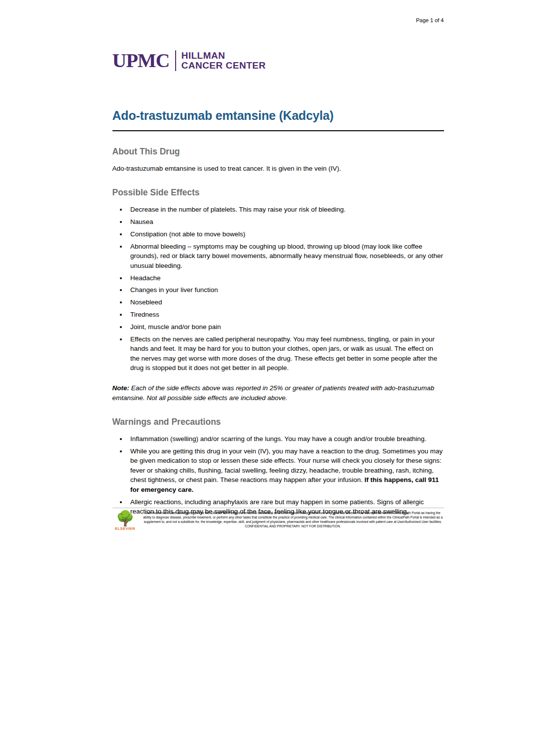Page 1 of 4
UPMC HILLMAN
CANCER CENTER
Ado-trastuzumab emtansine (Kadcyla)
About This Drug
Ado-trastuzumab emtansine is used to treat cancer. It is given in the vein (IV).
Possible Side Effects
Decrease in the number of platelets. This may raise your risk of bleeding.
Nausea
Constipation (not able to move bowels)
Abnormal bleeding – symptoms may be coughing up blood, throwing up blood (may look like coffee grounds), red or black tarry bowel movements, abnormally heavy menstrual flow, nosebleeds, or any other unusual bleeding.
Headache
Changes in your liver function
Nosebleed
Tiredness
Joint, muscle and/or bone pain
Effects on the nerves are called peripheral neuropathy. You may feel numbness, tingling, or pain in your hands and feet. It may be hard for you to button your clothes, open jars, or walk as usual. The effect on the nerves may get worse with more doses of the drug. These effects get better in some people after the drug is stopped but it does not get better in all people.
Note: Each of the side effects above was reported in 25% or greater of patients treated with ado-trastuzumab emtansine. Not all possible side effects are included above.
Warnings and Precautions
Inflammation (swelling) and/or scarring of the lungs. You may have a cough and/or trouble breathing.
While you are getting this drug in your vein (IV), you may have a reaction to the drug. Sometimes you may be given medication to stop or lessen these side effects. Your nurse will check you closely for these signs: fever or shaking chills, flushing, facial swelling, feeling dizzy, headache, trouble breathing, rash, itching, chest tightness, or chest pain. These reactions may happen after your infusion. If this happens, call 911 for emergency care.
Allergic reactions, including anaphylaxis are rare but may happen in some patients. Signs of allergic reaction to this drug may be swelling of the face, feeling like your tongue or throat are swelling,
🌳
ELSEVIER
User/Authorized User acknowledges that the ClinicalPath Portal is intended to be utilized as an information management tool only, and that Elsevier has not represented the ClinicalPath Portal as having the ability to diagnose disease, prescribe treatment, or perform any other tasks that constitute the practice of providing medical care. The clinical information contained within the ClinicalPath Portal is intended as a supplement to, and not a substitute for, the knowledge, expertise, skill, and judgment of physicians, pharmacists and other healthcare professionals involved with patient care at User/Authorized User facilities. CONFIDENTIAL AND PROPRIETARY. NOT FOR DISTRIBUTION.